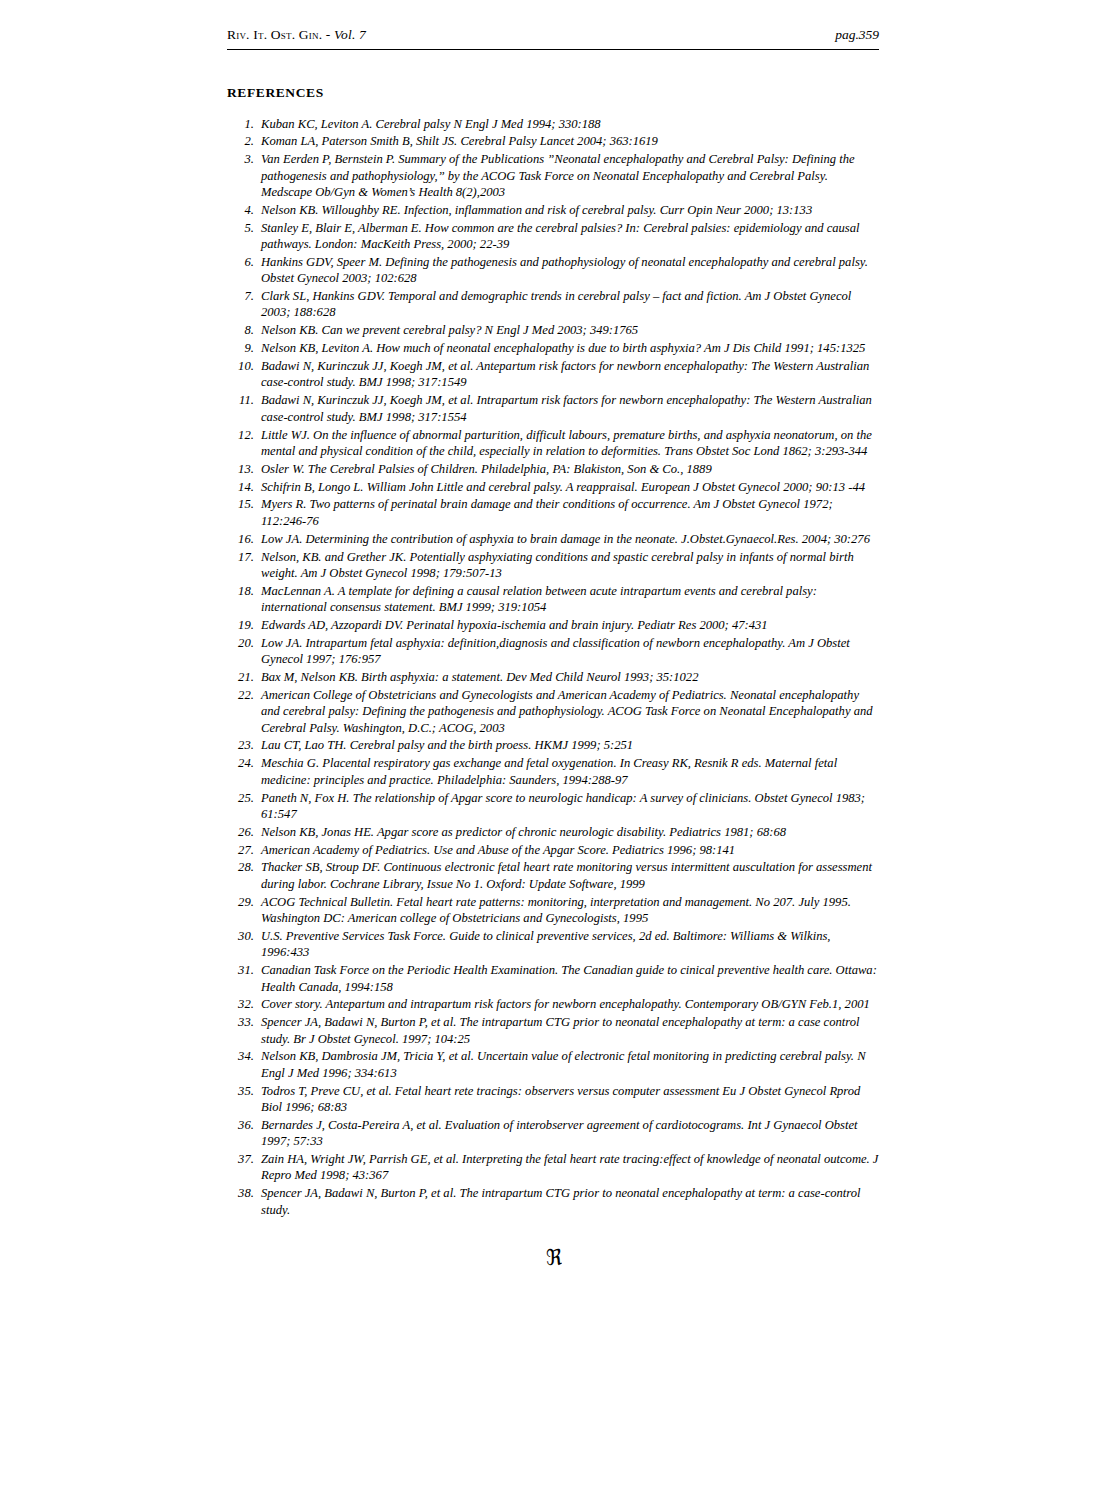Riv. It. Ost. Gin. - Vol. 7
pag.359
REFERENCES
Kuban KC, Leviton A. Cerebral palsy N Engl J Med 1994; 330:188
Koman LA, Paterson Smith B, Shilt JS. Cerebral Palsy Lancet 2004; 363:1619
Van Eerden P, Bernstein P. Summary of the Publications ”Neonatal encephalopathy and Cerebral Palsy: Defining the pathogenesis and pathophysiology,” by the ACOG Task Force on Neonatal Encephalopathy and Cerebral Palsy. Medscape Ob/Gyn & Women’s Health 8(2),2003
Nelson KB. Willoughby RE. Infection, inflammation and risk of cerebral palsy. Curr Opin Neur 2000; 13:133
Stanley E, Blair E, Alberman E. How common are the cerebral palsies? In: Cerebral palsies: epidemiology and causal pathways. London: MacKeith Press, 2000; 22-39
Hankins GDV, Speer M. Defining the pathogenesis and pathophysiology of neonatal encephalopathy and cerebral palsy. Obstet Gynecol 2003; 102:628
Clark SL, Hankins GDV. Temporal and demographic trends in cerebral palsy – fact and fiction. Am J Obstet Gynecol 2003; 188:628
Nelson KB. Can we prevent cerebral palsy? N Engl J Med 2003; 349:1765
Nelson KB, Leviton A. How much of neonatal encephalopathy is due to birth asphyxia? Am J Dis Child 1991; 145:1325
Badawi N, Kurinczuk JJ, Koegh JM, et al. Antepartum risk factors for newborn encephalopathy: The Western Australian case-control study. BMJ 1998; 317:1549
Badawi N, Kurinczuk JJ, Koegh JM, et al. Intrapartum risk factors for newborn encephalopathy: The Western Australian case-control study. BMJ 1998; 317:1554
Little WJ. On the influence of abnormal parturition, difficult labours, premature births, and asphyxia neonatorum, on the mental and physical condition of the child, especially in relation to deformities. Trans Obstet Soc Lond 1862; 3:293-344
Osler W. The Cerebral Palsies of Children. Philadelphia, PA: Blakiston, Son & Co., 1889
Schifrin B, Longo L. William John Little and cerebral palsy. A reappraisal. European J Obstet Gynecol 2000; 90:13 -44
Myers R. Two patterns of perinatal brain damage and their conditions of occurrence. Am J Obstet Gynecol 1972; 112:246-76
Low JA. Determining the contribution of asphyxia to brain damage in the neonate. J.Obstet.Gynaecol.Res. 2004; 30:276
Nelson, KB. and Grether JK. Potentially asphyxiating conditions and spastic cerebral palsy in infants of normal birth weight. Am J Obstet Gynecol 1998; 179:507-13
MacLennan A. A template for defining a causal relation between acute intrapartum events and cerebral palsy: international consensus statement. BMJ 1999; 319:1054
Edwards AD, Azzopardi DV. Perinatal hypoxia-ischemia and brain injury. Pediatr Res 2000; 47:431
Low JA. Intrapartum fetal asphyxia: definition,diagnosis and classification of newborn encephalopathy. Am J Obstet Gynecol 1997; 176:957
Bax M, Nelson KB. Birth asphyxia: a statement. Dev Med Child Neurol 1993; 35:1022
American College of Obstetricians and Gynecologists and American Academy of Pediatrics. Neonatal encephalopathy and cerebral palsy: Defining the pathogenesis and pathophysiology. ACOG Task Force on Neonatal Encephalopathy and Cerebral Palsy. Washington, D.C.; ACOG, 2003
Lau CT, Lao TH. Cerebral palsy and the birth proess. HKMJ 1999; 5:251
Meschia G. Placental respiratory gas exchange and fetal oxygenation. In Creasy RK, Resnik R eds. Maternal fetal medicine: principles and practice. Philadelphia: Saunders, 1994:288-97
Paneth N, Fox H. The relationship of Apgar score to neurologic handicap: A survey of clinicians. Obstet Gynecol 1983; 61:547
Nelson KB, Jonas HE. Apgar score as predictor of chronic neurologic disability. Pediatrics 1981; 68:68
American Academy of Pediatrics. Use and Abuse of the Apgar Score. Pediatrics 1996; 98:141
Thacker SB, Stroup DF. Continuous electronic fetal heart rate monitoring versus intermittent auscultation for assessment during labor. Cochrane Library, Issue No 1. Oxford: Update Software, 1999
ACOG Technical Bulletin. Fetal heart rate patterns: monitoring, interpretation and management. No 207. July 1995. Washington DC: American college of Obstetricians and Gynecologists, 1995
U.S. Preventive Services Task Force. Guide to clinical preventive services, 2d ed. Baltimore: Williams & Wilkins, 1996:433
Canadian Task Force on the Periodic Health Examination. The Canadian guide to cinical preventive health care. Ottawa: Health Canada, 1994:158
Cover story. Antepartum and intrapartum risk factors for newborn encephalopathy. Contemporary OB/GYN Feb.1, 2001
Spencer JA, Badawi N, Burton P, et al. The intrapartum CTG prior to neonatal encephalopathy at term: a case control study. Br J Obstet Gynecol. 1997; 104:25
Nelson KB, Dambrosia JM, Tricia Y, et al. Uncertain value of electronic fetal monitoring in predicting cerebral palsy. N Engl J Med 1996; 334:613
Todros T, Preve CU, et al. Fetal heart rete tracings: observers versus computer assessment Eu J Obstet Gynecol Rprod Biol 1996; 68:83
Bernardes J, Costa-Pereira A, et al. Evaluation of interobserver agreement of cardiotocograms. Int J Gynaecol Obstet 1997; 57:33
Zain HA, Wright JW, Parrish GE, et al. Interpreting the fetal heart rate tracing:effect of knowledge of neonatal outcome. J Repro Med 1998; 43:367
Spencer JA, Badawi N, Burton P, et al. The intrapartum CTG prior to neonatal encephalopathy at term: a case-control study.
ℜ